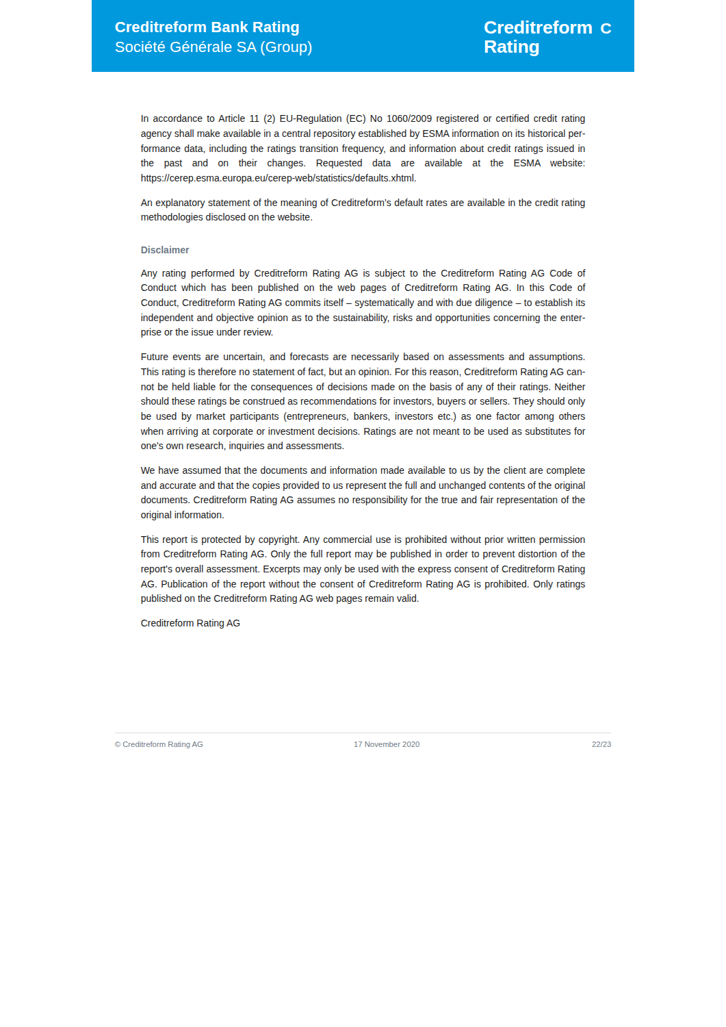Creditreform Bank Rating
Société Générale SA (Group)
Creditreform C
Rating
In accordance to Article 11 (2) EU-Regulation (EC) No 1060/2009 registered or certified credit rating agency shall make available in a central repository established by ESMA information on its historical performance data, including the ratings transition frequency, and information about credit ratings issued in the past and on their changes. Requested data are available at the ESMA website: https://cerep.esma.europa.eu/cerep-web/statistics/defaults.xhtml.
An explanatory statement of the meaning of Creditreform’s default rates are available in the credit rating methodologies disclosed on the website.
Disclaimer
Any rating performed by Creditreform Rating AG is subject to the Creditreform Rating AG Code of Conduct which has been published on the web pages of Creditreform Rating AG. In this Code of Conduct, Creditreform Rating AG commits itself – systematically and with due diligence – to establish its independent and objective opinion as to the sustainability, risks and opportunities concerning the enterprise or the issue under review.
Future events are uncertain, and forecasts are necessarily based on assessments and assumptions. This rating is therefore no statement of fact, but an opinion. For this reason, Creditreform Rating AG cannot be held liable for the consequences of decisions made on the basis of any of their ratings. Neither should these ratings be construed as recommendations for investors, buyers or sellers. They should only be used by market participants (entrepreneurs, bankers, investors etc.) as one factor among others when arriving at corporate or investment decisions. Ratings are not meant to be used as substitutes for one's own research, inquiries and assessments.
We have assumed that the documents and information made available to us by the client are complete and accurate and that the copies provided to us represent the full and unchanged contents of the original documents. Creditreform Rating AG assumes no responsibility for the true and fair representation of the original information.
This report is protected by copyright. Any commercial use is prohibited without prior written permission from Creditreform Rating AG. Only the full report may be published in order to prevent distortion of the report's overall assessment. Excerpts may only be used with the express consent of Creditreform Rating AG. Publication of the report without the consent of Creditreform Rating AG is prohibited. Only ratings published on the Creditreform Rating AG web pages remain valid.
Creditreform Rating AG
© Creditreform Rating AG
17 November 2020
22/23